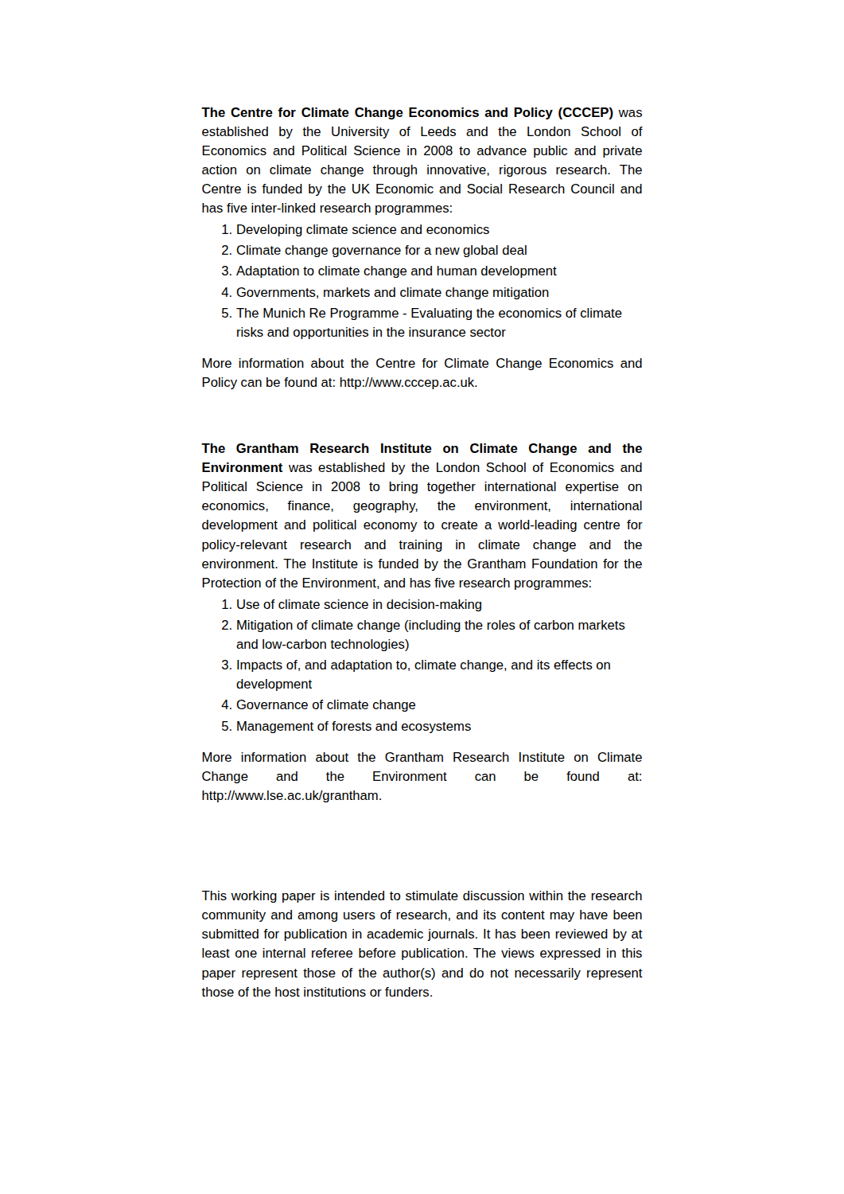The Centre for Climate Change Economics and Policy (CCCEP) was established by the University of Leeds and the London School of Economics and Political Science in 2008 to advance public and private action on climate change through innovative, rigorous research. The Centre is funded by the UK Economic and Social Research Council and has five inter-linked research programmes:
Developing climate science and economics
Climate change governance for a new global deal
Adaptation to climate change and human development
Governments, markets and climate change mitigation
The Munich Re Programme - Evaluating the economics of climate risks and opportunities in the insurance sector
More information about the Centre for Climate Change Economics and Policy can be found at: http://www.cccep.ac.uk.
The Grantham Research Institute on Climate Change and the Environment was established by the London School of Economics and Political Science in 2008 to bring together international expertise on economics, finance, geography, the environment, international development and political economy to create a world-leading centre for policy-relevant research and training in climate change and the environment. The Institute is funded by the Grantham Foundation for the Protection of the Environment, and has five research programmes:
Use of climate science in decision-making
Mitigation of climate change (including the roles of carbon markets and low-carbon technologies)
Impacts of, and adaptation to, climate change, and its effects on development
Governance of climate change
Management of forests and ecosystems
More information about the Grantham Research Institute on Climate Change and the Environment can be found at: http://www.lse.ac.uk/grantham.
This working paper is intended to stimulate discussion within the research community and among users of research, and its content may have been submitted for publication in academic journals. It has been reviewed by at least one internal referee before publication. The views expressed in this paper represent those of the author(s) and do not necessarily represent those of the host institutions or funders.